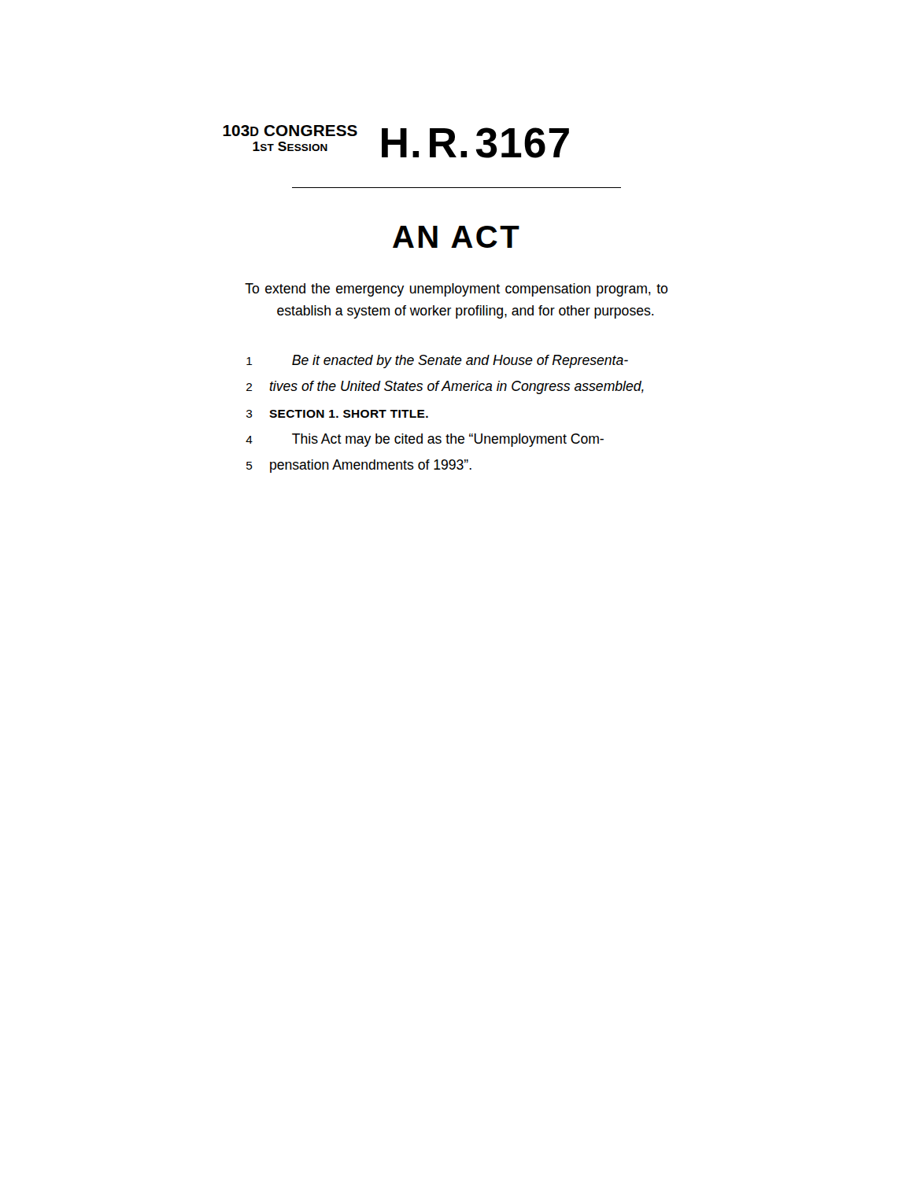103D CONGRESS
1ST SESSION
H. R. 3167
AN ACT
To extend the emergency unemployment compensation program, to establish a system of worker profiling, and for other purposes.
Be it enacted by the Senate and House of Representa-
tives of the United States of America in Congress assembled,
SECTION 1. SHORT TITLE.
This Act may be cited as the “Unemployment Com-
pensation Amendments of 1993”.